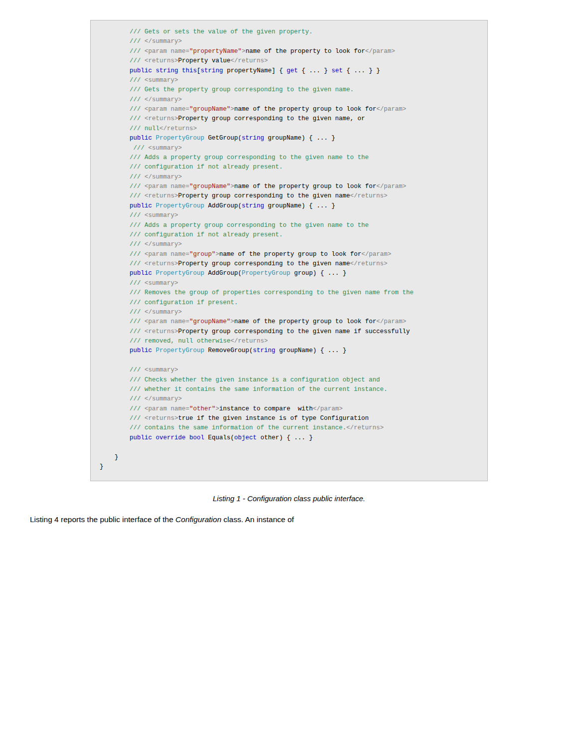/// Gets or sets the value of the given property.
        /// </summary>
        /// <param name="propertyName">name of the property to look for</param>
        /// <returns>Property value</returns>
        public string this[string propertyName] { get { ... } set { ... } }
        /// <summary>
        /// Gets the property group corresponding to the given name.
        /// </summary>
        /// <param name="groupName">name of the property group to look for</param>
        /// <returns>Property group corresponding to the given name, or
        /// null</returns>
        public PropertyGroup GetGroup(string groupName) { ... }
         /// <summary>
        /// Adds a property group corresponding to the given name to the
        /// configuration if not already present.
        /// </summary>
        /// <param name="groupName">name of the property group to look for</param>
        /// <returns>Property group corresponding to the given name</returns>
        public PropertyGroup AddGroup(string groupName) { ... }
        /// <summary>
        /// Adds a property group corresponding to the given name to the
        /// configuration if not already present.
        /// </summary>
        /// <param name="group">name of the property group to look for</param>
        /// <returns>Property group corresponding to the given name</returns>
        public PropertyGroup AddGroup(PropertyGroup group) { ... }
        /// <summary>
        /// Removes the group of properties corresponding to the given name from the
        /// configuration if present.
        /// </summary>
        /// <param name="groupName">name of the property group to look for</param>
        /// <returns>Property group corresponding to the given name if successfully
        /// removed, null otherwise</returns>
        public PropertyGroup RemoveGroup(string groupName) { ... }

        /// <summary>
        /// Checks whether the given instance is a configuration object and
        /// whether it contains the same information of the current instance.
        /// </summary>
        /// <param name="other">instance to compare  with</param>
        /// <returns>true if the given instance is of type Configuration
        /// contains the same information of the current instance.</returns>
        public override bool Equals(object other) { ... }

    }
}
Listing 1 - Configuration class public interface.
Listing 4 reports the public interface of the Configuration class. An instance of